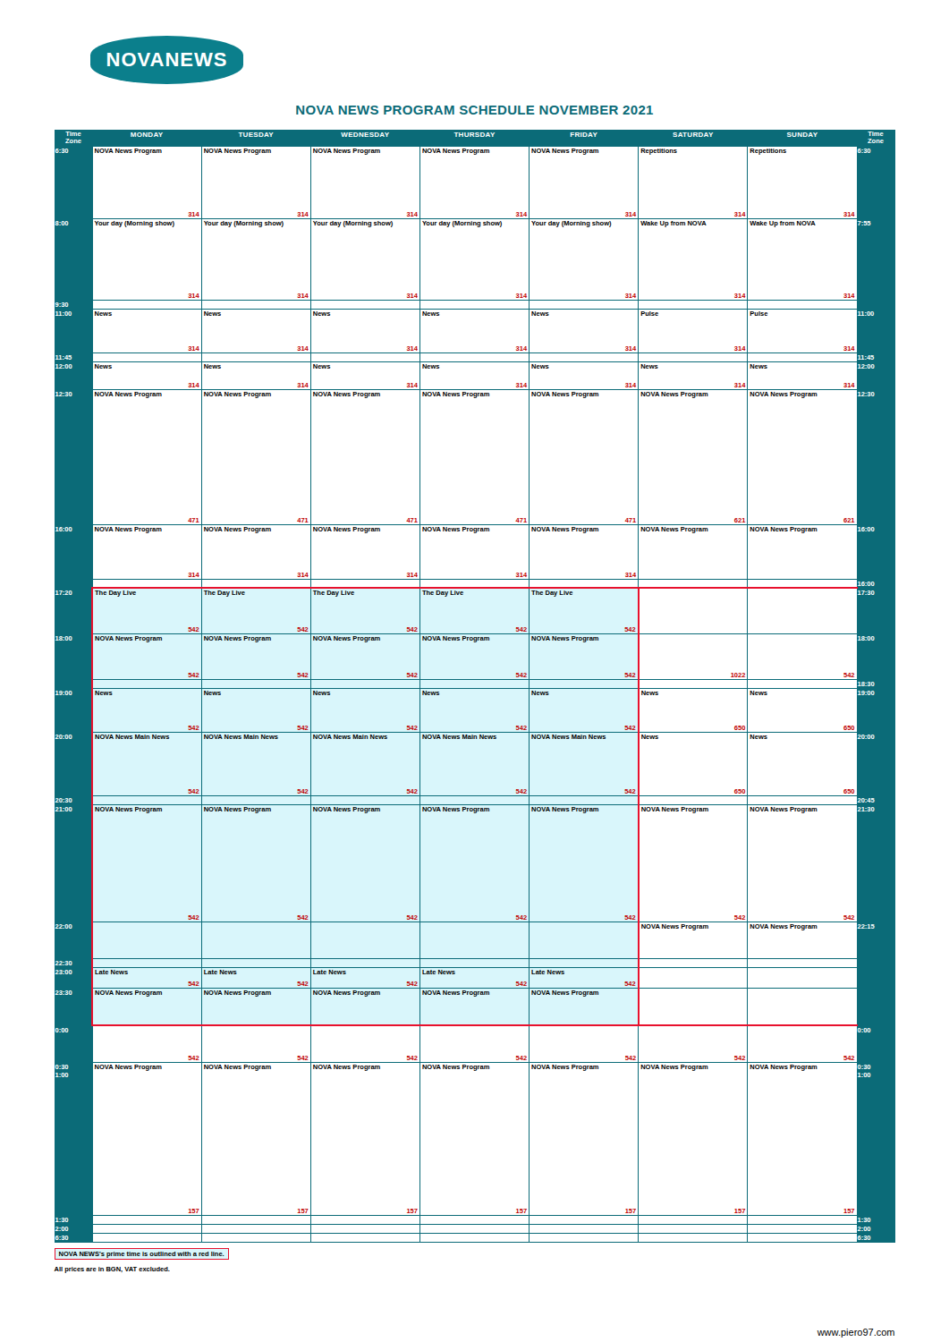NOVA NEWS
NOVA NEWS PROGRAM SCHEDULE NOVEMBER 2021
| Time Zone | MONDAY | TUESDAY | WEDNESDAY | THURSDAY | FRIDAY | SATURDAY | SUNDAY | Time Zone |
| --- | --- | --- | --- | --- | --- | --- | --- | --- |
| 6:30 | NOVA News Program 314 | NOVA News Program 314 | NOVA News Program 314 | NOVA News Program 314 | NOVA News Program 314 | Repetitions 314 | Repetitions 314 | 6:30 |
| 8:00 | Your day (Morning show) 314 | Your day (Morning show) 314 | Your day (Morning show) 314 | Your day (Morning show) 314 | Your day (Morning show) 314 | Wake Up from NOVA 314 | Wake Up from NOVA 314 | 7:55 |
| 9:30 | | | | | | | | |
| 11:00 | News 314 | News 314 | News 314 | News 314 | News 314 | Pulse 314 | Pulse 314 | 11:00 |
| 11:45 | | | | | | | | 11:45 |
| 12:00 | News 314 | News 314 | News 314 | News 314 | News 314 | News 314 | News 314 | 12:00 |
| 12:30 | NOVA News Program 471 | NOVA News Program 471 | NOVA News Program 471 | NOVA News Program 471 | NOVA News Program 471 | NOVA News Program 621 | NOVA News Program 621 | 12:30 |
| 16:00 | NOVA News Program 314 | NOVA News Program 314 | NOVA News Program 314 | NOVA News Program 314 | NOVA News Program 314 | NOVA News Program | NOVA News Program | 16:00 |
| | | | | | | | | 16:00 |
| 17:20 | The Day Live 542 | The Day Live 542 | The Day Live 542 | The Day Live 542 | The Day Live 542 | | | 17:30 |
| 18:00 | NOVA News Program 542 | NOVA News Program 542 | NOVA News Program 542 | NOVA News Program 542 | NOVA News Program 542 | 1022 | 542 | 18:00 |
| | | | | | | | | 18:30 |
| 19:00 | News 542 | News 542 | News 542 | News 542 | News 542 | News 650 | News 650 | 19:00 |
| 20:00 | NOVA News Main News 542 | NOVA News Main News 542 | NOVA News Main News 542 | NOVA News Main News 542 | NOVA News Main News 542 | News 650 | News 650 | 20:00 |
| 20:30 | | | | | | | | 20:45 |
| 21:00 | NOVA News Program 542 | NOVA News Program 542 | NOVA News Program 542 | NOVA News Program 542 | NOVA News Program 542 | NOVA News Program 542 | NOVA News Program 542 | 21:30 |
| 22:00 | | | | | | NOVA News Program | NOVA News Program | 22:15 |
| 22:30 | | | | | | | | |
| 23:00 | Late News 542 | Late News 542 | Late News 542 | Late News 542 | Late News 542 | | | |
| 23:30 | NOVA News Program | NOVA News Program | NOVA News Program | NOVA News Program | NOVA News Program | | | |
| 0:00 | 542 | 542 | 542 | 542 | 542 | 542 | 542 | 0:00 |
| 0:30 1:00 | NOVA News Program 157 | NOVA News Program 157 | NOVA News Program 157 | NOVA News Program 157 | NOVA News Program 157 | NOVA News Program 157 | NOVA News Program 157 | 0:30 1:00 |
| 1:30 | | | | | | | | 1:30 |
| 2:00 | | | | | | | | 2:00 |
| 6:30 | | | | | | | | 6:30 |
NOVA NEWS's prime time is outlined with a red line.
All prices are in BGN, VAT excluded.
www.piero97.com